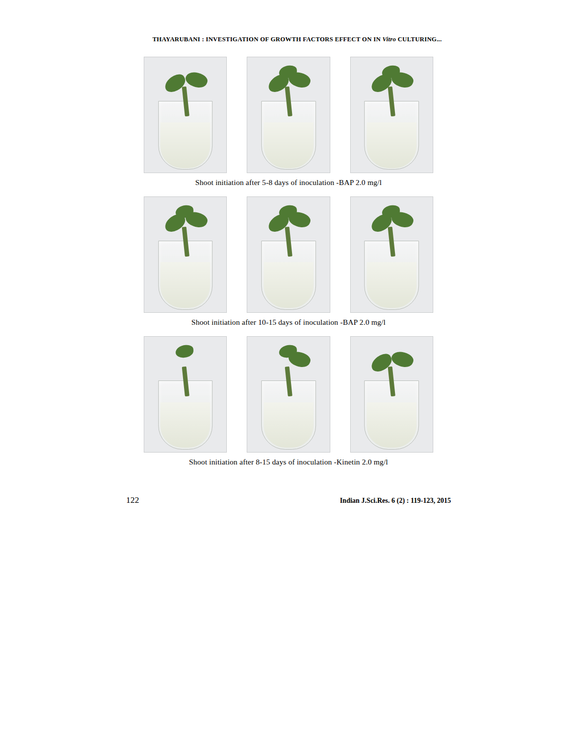Thayarubani : Investigation of Growth Factors Effect on In Vitro Culturing...
Shoot initiation after 5-8 days of inoculation -BAP 2.0 mg/l
Shoot initiation after 10-15 days of inoculation -BAP 2.0 mg/l
Shoot initiation after 8-15 days of inoculation -Kinetin 2.0 mg/l
122 Indian J.Sci.Res. 6 (2) : 119-123, 2015